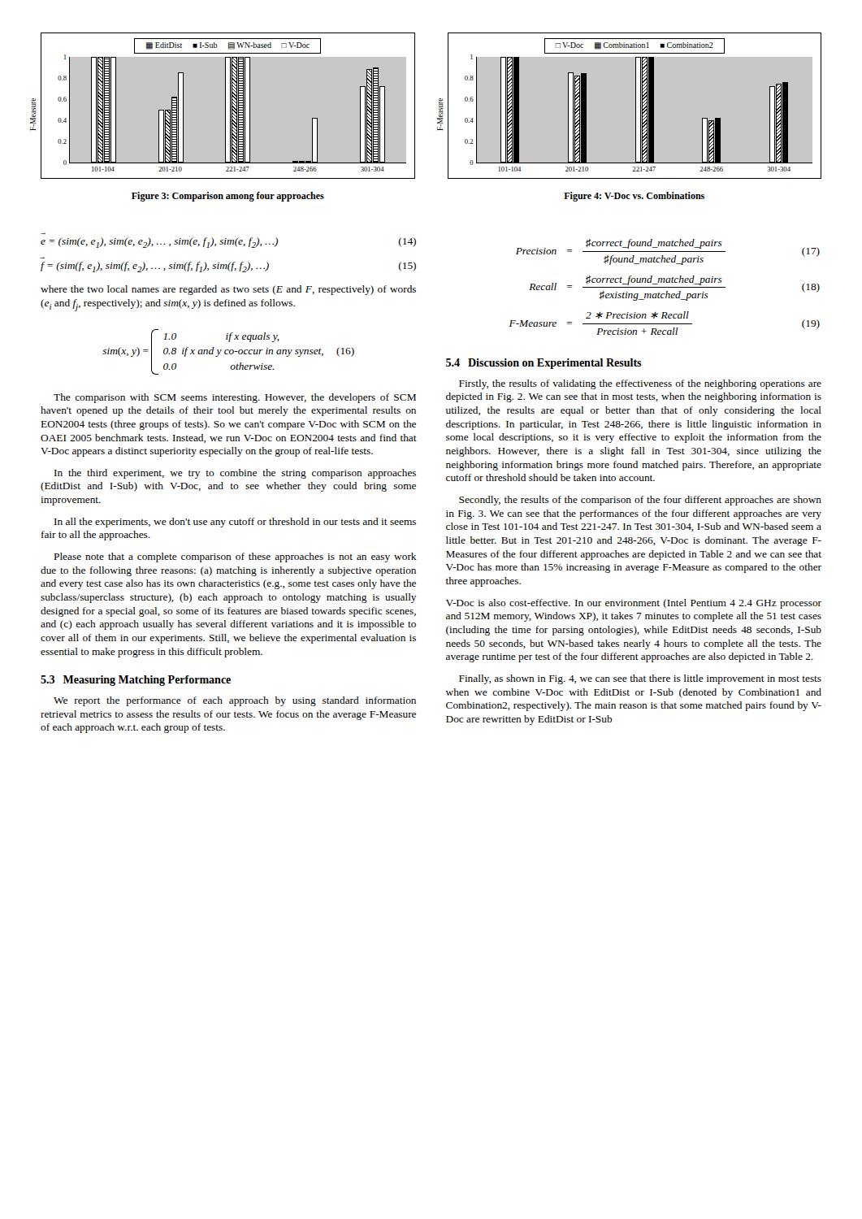▦ EditDist ■ I-Sub ▤ WN-based □ V-Doc
F-Measure
1
0.8
0.6
0.4
0.2
0
101-104 201-210 221-247 248-266 301-304
Figure 3: Comparison among four approaches
□ V-Doc ▦ Combination1 ■ Combination2
F-Measure
1
0.8
0.6
0.4
0.2
0
101-104 201-210 221-247 248-266 301-304
Figure 4: V-Doc vs. Combinations
(14) e = (sim(e, e1), sim(e, e2), … , sim(e, f1), sim(e, f2), …)
(15) f = (sim(f, e1), sim(f, e2), … , sim(f, f1), sim(f, f2), …)
where the two local names are regarded as two sets (E and F, respectively) of words (ei and fj, respectively); and sim(x, y) is defined as follows.
sim(x, y) =
| 1.0 | if x equals y , |
| 0.8 | if x and y co-occur in any synset, |
| 0.0 | otherwise. |
(16)
The comparison with SCM seems interesting. However, the developers of SCM haven't opened up the details of their tool but merely the experimental results on EON2004 tests (three groups of tests). So we can't compare V-Doc with SCM on the OAEI 2005 benchmark tests. Instead, we run V-Doc on EON2004 tests and find that V-Doc appears a distinct superiority especially on the group of real-life tests.
In the third experiment, we try to combine the string comparison approaches (EditDist and I-Sub) with V-Doc, and to see whether they could bring some improvement.
In all the experiments, we don't use any cutoff or threshold in our tests and it seems fair to all the approaches.
Please note that a complete comparison of these approaches is not an easy work due to the following three reasons: (a) matching is inherently a subjective operation and every test case also has its own characteristics (e.g., some test cases only have the subclass/superclass structure), (b) each approach to ontology matching is usually designed for a special goal, so some of its features are biased towards specific scenes, and (c) each approach usually has several different variations and it is impossible to cover all of them in our experiments. Still, we believe the experimental evaluation is essential to make progress in this difficult problem.
5.3 Measuring Matching Performance
We report the performance of each approach by using standard information retrieval metrics to assess the results of our tests. We focus on the average F-Measure of each approach w.r.t. each group of tests.
| Precision | = | ♯ correct_found_matched_pairs ♯ found_matched_paris | (17) |
| Recall | = | ♯ correct_found_matched_pairs ♯ existing_matched_paris | (18) |
| F-Measure | = | 2 ∗ Precision ∗ Recall Precision + Recall | (19) |
5.4 Discussion on Experimental Results
Firstly, the results of validating the effectiveness of the neighboring operations are depicted in Fig. 2. We can see that in most tests, when the neighboring information is utilized, the results are equal or better than that of only considering the local descriptions. In particular, in Test 248-266, there is little linguistic information in some local descriptions, so it is very effective to exploit the information from the neighbors. However, there is a slight fall in Test 301-304, since utilizing the neighboring information brings more found matched pairs. Therefore, an appropriate cutoff or threshold should be taken into account.
Secondly, the results of the comparison of the four different approaches are shown in Fig. 3. We can see that the performances of the four different approaches are very close in Test 101-104 and Test 221-247. In Test 301-304, I-Sub and WN-based seem a little better. But in Test 201-210 and 248-266, V-Doc is dominant. The average F-Measures of the four different approaches are depicted in Table 2 and we can see that V-Doc has more than 15% increasing in average F-Measure as compared to the other three approaches.
V-Doc is also cost-effective. In our environment (Intel Pentium 4 2.4 GHz processor and 512M memory, Windows XP), it takes 7 minutes to complete all the 51 test cases (including the time for parsing ontologies), while EditDist needs 48 seconds, I-Sub needs 50 seconds, but WN-based takes nearly 4 hours to complete all the tests. The average runtime per test of the four different approaches are also depicted in Table 2.
Finally, as shown in Fig. 4, we can see that there is little improvement in most tests when we combine V-Doc with EditDist or I-Sub (denoted by Combination1 and Combination2, respectively). The main reason is that some matched pairs found by V-Doc are rewritten by EditDist or I-Sub